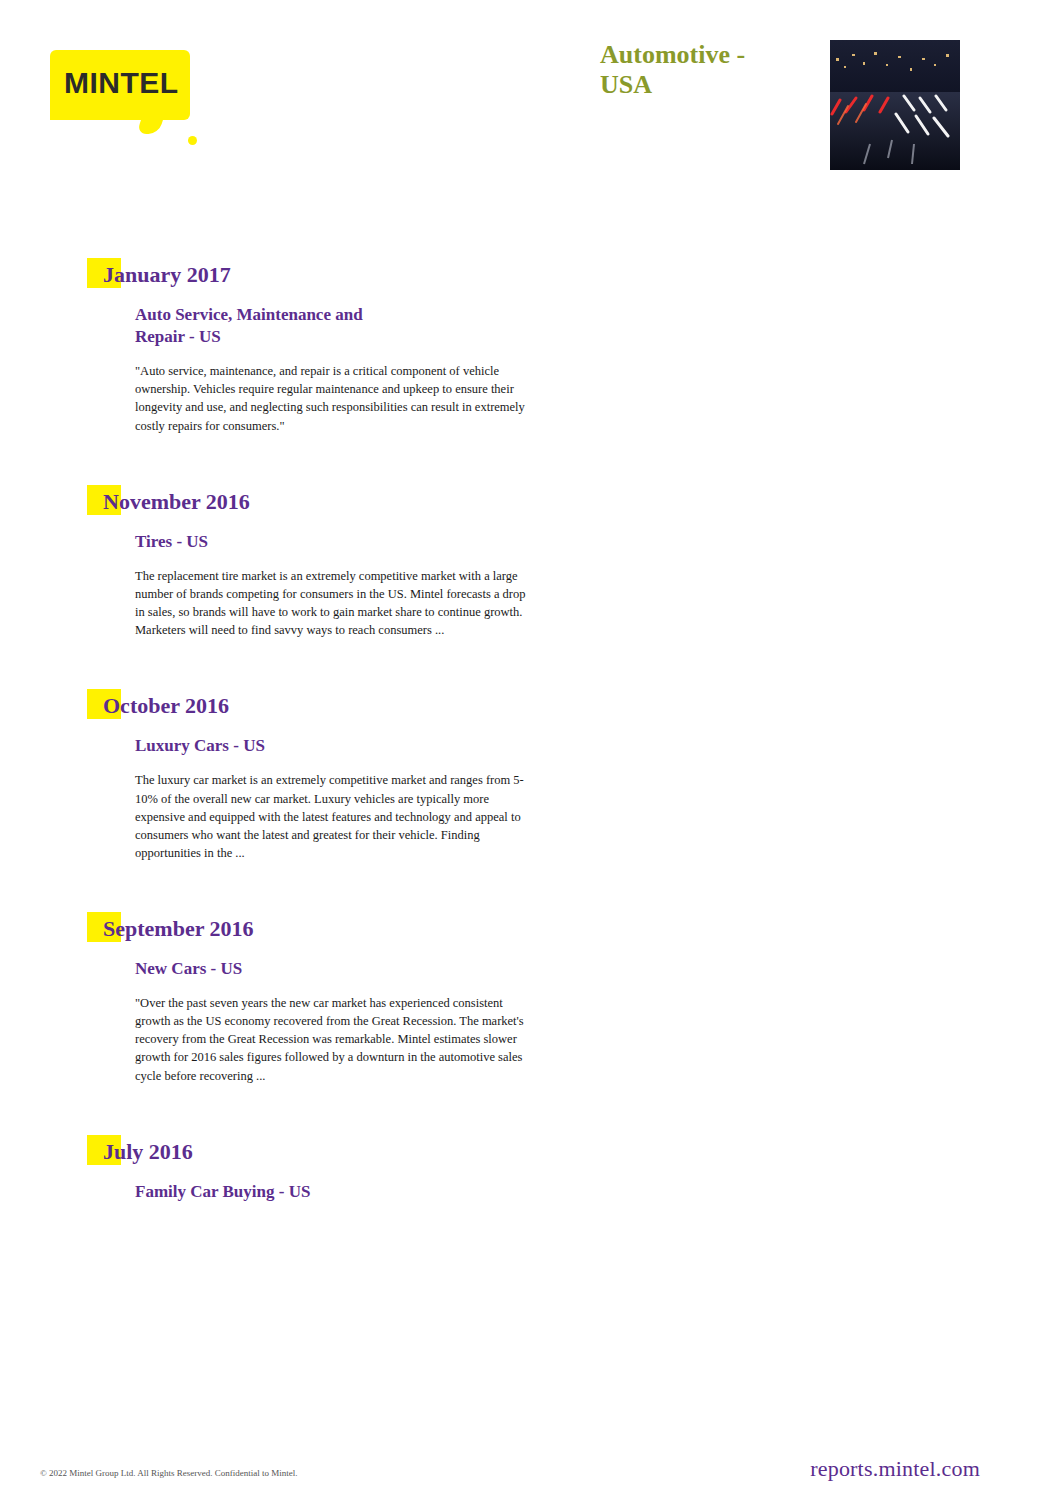MINTEL
Automotive -
USA
January 2017
Auto Service, Maintenance and
Repair - US
"Auto service, maintenance, and repair is a critical component of vehicle ownership. Vehicles require regular maintenance and upkeep to ensure their longevity and use, and neglecting such responsibilities can result in extremely costly repairs for consumers."
November 2016
Tires - US
The replacement tire market is an extremely competitive market with a large number of brands competing for consumers in the US. Mintel forecasts a drop in sales, so brands will have to work to gain market share to continue growth. Marketers will need to find savvy ways to reach consumers ...
October 2016
Luxury Cars - US
The luxury car market is an extremely competitive market and ranges from 5-10% of the overall new car market. Luxury vehicles are typically more expensive and equipped with the latest features and technology and appeal to consumers who want the latest and greatest for their vehicle. Finding opportunities in the ...
September 2016
New Cars - US
"Over the past seven years the new car market has experienced consistent growth as the US economy recovered from the Great Recession. The market's recovery from the Great Recession was remarkable. Mintel estimates slower growth for 2016 sales figures followed by a downturn in the automotive sales cycle before recovering ...
July 2016
Family Car Buying - US
© 2022 Mintel Group Ltd. All Rights Reserved. Confidential to Mintel.
reports.mintel.com